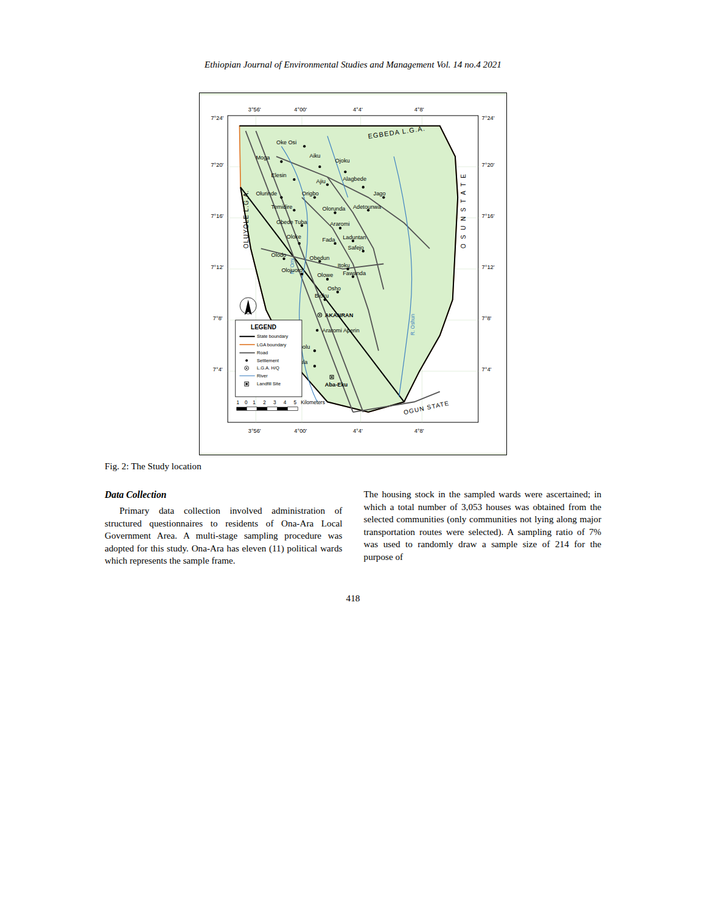Ethiopian Journal of Environmental Studies and Management Vol. 14 no.4 2021
3°56' 4°00' 4°4' 4°8' 3°56' 4°00' 4°4' 4°8' 7°24' 7°20' 7°16' 7°12' 7°8' 7°4' 7°24' 7°20' 7°16' 7°12' 7°8' 7°4' R. Omi R. Oshun EGBEDA L.G.A. OLUYOLE L.G.A. O S U N S T A T E OGUN STATE Oke Osi Moga Aiku Ojoku Elesin Ajiu Alagbede Olurinde Origbo Jago Temidire Olorunda Adetounwa Gbede Tuba Araromi Oloke Fada Laduntan Safejo Olodo Obedun Itoku Olojuoro Olowe Fawanda Osho Bioku AKANRAN Araromi Aperin Dagbolu Amula Aba-Eku LEGEND State boundary LGA boundary Road Settlement L.G.A. H/Q River Landfill Site 1 0 1 2 3 4 5 Kilometers
Fig. 2: The Study location
Data Collection
Primary data collection involved administration of structured questionnaires to residents of Ona-Ara Local Government Area. A multi-stage sampling procedure was adopted for this study. Ona-Ara has eleven (11) political wards which represents the sample frame.
The housing stock in the sampled wards were ascertained; in which a total number of 3,053 houses was obtained from the selected communities (only communities not lying along major transportation routes were selected). A sampling ratio of 7% was used to randomly draw a sample size of 214 for the purpose of
418